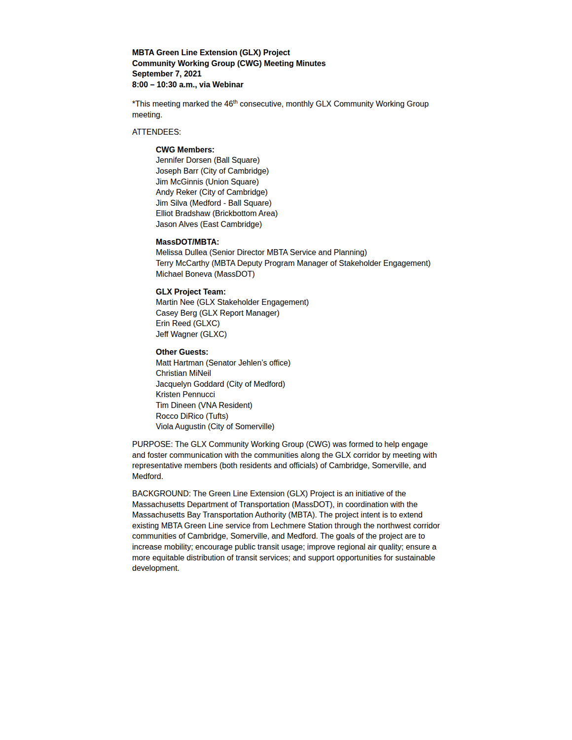MBTA Green Line Extension (GLX) Project
Community Working Group (CWG) Meeting Minutes
September 7, 2021
8:00 – 10:30 a.m., via Webinar
*This meeting marked the 46th consecutive, monthly GLX Community Working Group meeting.
ATTENDEES:
CWG Members:
Jennifer Dorsen (Ball Square)
Joseph Barr (City of Cambridge)
Jim McGinnis (Union Square)
Andy Reker (City of Cambridge)
Jim Silva (Medford - Ball Square)
Elliot Bradshaw (Brickbottom Area)
Jason Alves (East Cambridge)
MassDOT/MBTA:
Melissa Dullea (Senior Director MBTA Service and Planning)
Terry McCarthy (MBTA Deputy Program Manager of Stakeholder Engagement)
Michael Boneva (MassDOT)
GLX Project Team:
Martin Nee (GLX Stakeholder Engagement)
Casey Berg (GLX Report Manager)
Erin Reed (GLXC)
Jeff Wagner (GLXC)
Other Guests:
Matt Hartman (Senator Jehlen’s office)
Christian MiNeil
Jacquelyn Goddard (City of Medford)
Kristen Pennucci
Tim Dineen (VNA Resident)
Rocco DiRico (Tufts)
Viola Augustin (City of Somerville)
PURPOSE: The GLX Community Working Group (CWG) was formed to help engage and foster communication with the communities along the GLX corridor by meeting with representative members (both residents and officials) of Cambridge, Somerville, and Medford.
BACKGROUND: The Green Line Extension (GLX) Project is an initiative of the Massachusetts Department of Transportation (MassDOT), in coordination with the Massachusetts Bay Transportation Authority (MBTA). The project intent is to extend existing MBTA Green Line service from Lechmere Station through the northwest corridor communities of Cambridge, Somerville, and Medford. The goals of the project are to increase mobility; encourage public transit usage; improve regional air quality; ensure a more equitable distribution of transit services; and support opportunities for sustainable development.